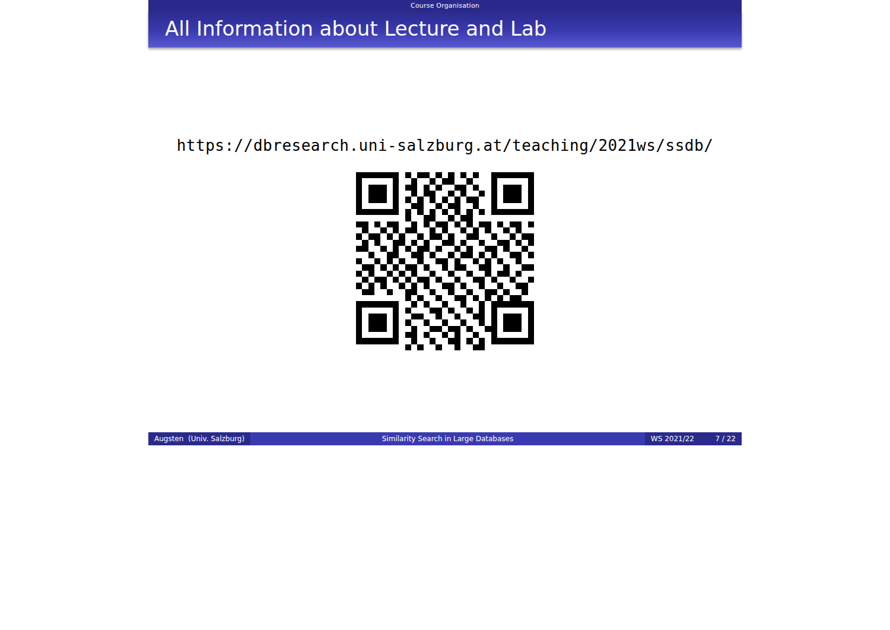Course Organisation
All Information about Lecture and Lab
https://dbresearch.uni-salzburg.at/teaching/2021ws/ssdb/
Augsten (Univ. Salzburg)
Similarity Search in Large Databases
WS 2021/227 / 22